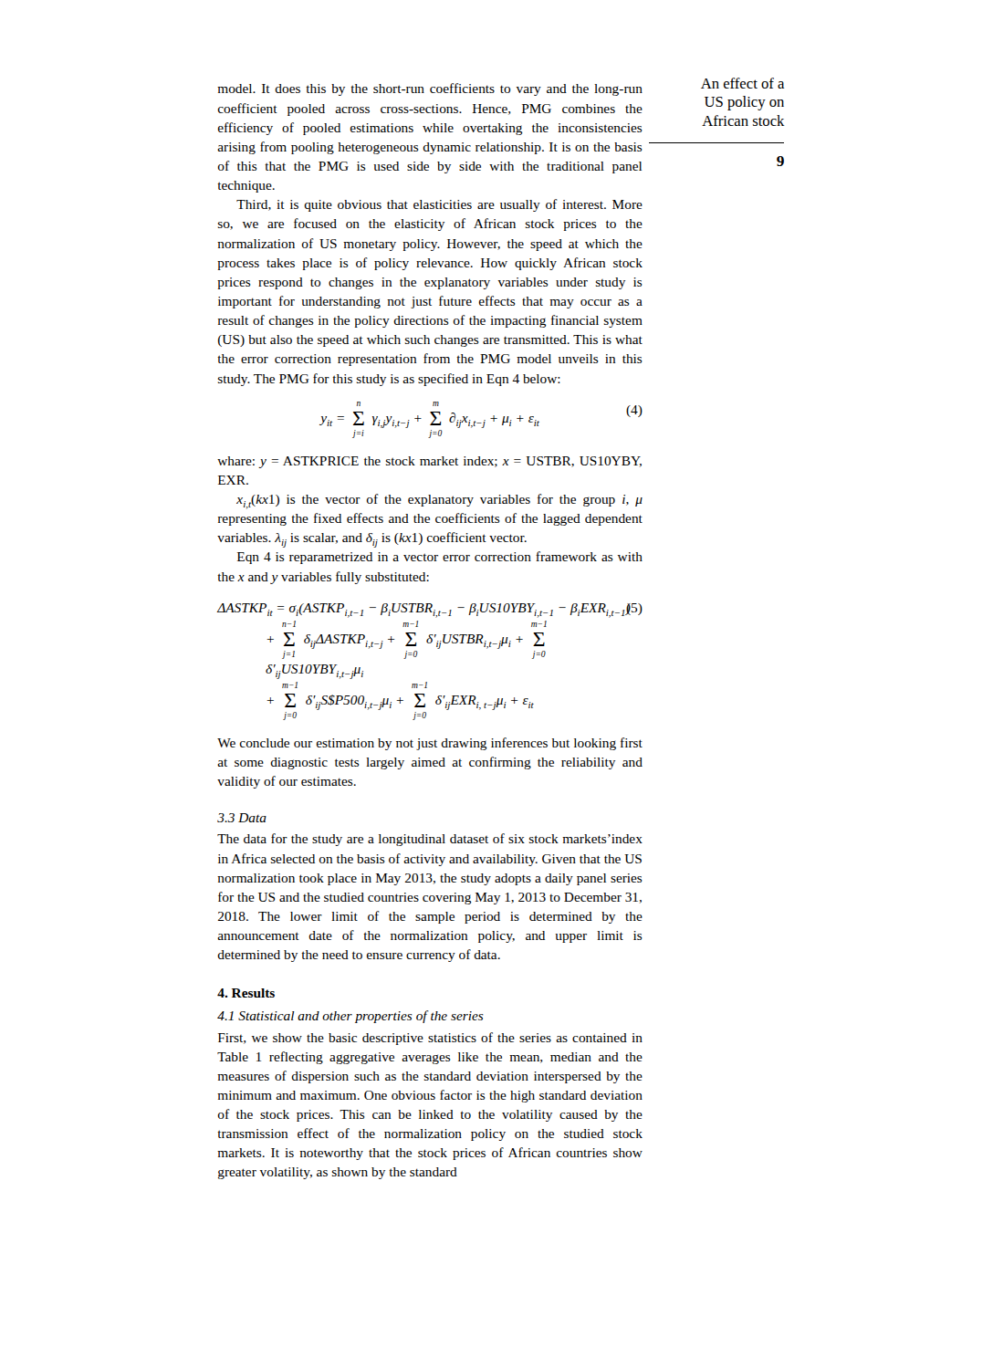An effect of a
US policy on
African stock
9
model. It does this by the short-run coefficients to vary and the long-run coefficient pooled across cross-sections. Hence, PMG combines the efficiency of pooled estimations while overtaking the inconsistencies arising from pooling heterogeneous dynamic relationship. It is on the basis of this that the PMG is used side by side with the traditional panel technique.
Third, it is quite obvious that elasticities are usually of interest. More so, we are focused on the elasticity of African stock prices to the normalization of US monetary policy. However, the speed at which the process takes place is of policy relevance. How quickly African stock prices respond to changes in the explanatory variables under study is important for understanding not just future effects that may occur as a result of changes in the policy directions of the impacting financial system (US) but also the speed at which such changes are transmitted. This is what the error correction representation from the PMG model unveils in this study. The PMG for this study is as specified in Eqn 4 below:
yit = nΣj=i γi,jyi,t−j + mΣj=0 ∂ijxi,t−j + μi + εit (4)
whare: y = ASTKPRICE the stock market index; x = USTBR, US10YBY, EXR.
xi,t(kx1) is the vector of the explanatory variables for the group i, μ representing the fixed effects and the coefficients of the lagged dependent variables. λij is scalar, and δij is (kx1) coefficient vector.
Eqn 4 is reparametrized in a vector error correction framework as with the x and y variables fully substituted:
ΔASTKPit = σi(ASTKPi,t−1 − βi USTBRi,t−1 − βi US10YBYi,t−1 − βi EXRi,t−1) + n−1 Σj=1 δij ΔASTKPi,t−j + m−1 Σj=0 δ′ij USTBRi,t−jμi + m−1 Σj=0 δ′ij US10YBYi,t−jμi + m−1 Σj=0 δ′ij S$P500i,t−jμi + m−1 Σj=0 δ′ij EXRi, t−jμi + εit (5)
We conclude our estimation by not just drawing inferences but looking first at some diagnostic tests largely aimed at confirming the reliability and validity of our estimates.
3.3 Data
The data for the study are a longitudinal dataset of six stock markets’index in Africa selected on the basis of activity and availability. Given that the US normalization took place in May 2013, the study adopts a daily panel series for the US and the studied countries covering May 1, 2013 to December 31, 2018. The lower limit of the sample period is determined by the announcement date of the normalization policy, and upper limit is determined by the need to ensure currency of data.
4. Results
4.1 Statistical and other properties of the series
First, we show the basic descriptive statistics of the series as contained in Table 1 reflecting aggregative averages like the mean, median and the measures of dispersion such as the standard deviation interspersed by the minimum and maximum. One obvious factor is the high standard deviation of the stock prices. This can be linked to the volatility caused by the transmission effect of the normalization policy on the studied stock markets. It is noteworthy that the stock prices of African countries show greater volatility, as shown by the standard